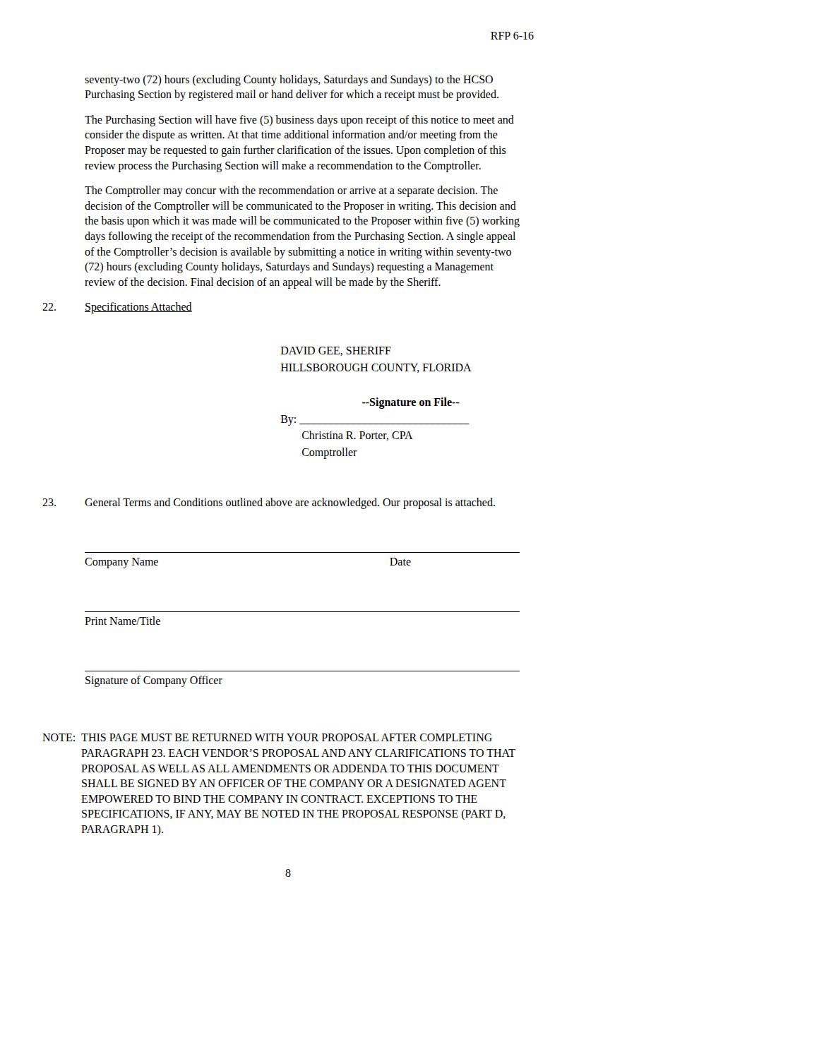RFP 6-16
seventy-two (72) hours (excluding County holidays, Saturdays and Sundays) to the HCSO Purchasing Section by registered mail or hand deliver for which a receipt must be provided.
The Purchasing Section will have five (5) business days upon receipt of this notice to meet and consider the dispute as written. At that time additional information and/or meeting from the Proposer may be requested to gain further clarification of the issues. Upon completion of this review process the Purchasing Section will make a recommendation to the Comptroller.
The Comptroller may concur with the recommendation or arrive at a separate decision. The decision of the Comptroller will be communicated to the Proposer in writing. This decision and the basis upon which it was made will be communicated to the Proposer within five (5) working days following the receipt of the recommendation from the Purchasing Section. A single appeal of the Comptroller’s decision is available by submitting a notice in writing within seventy-two (72) hours (excluding County holidays, Saturdays and Sundays) requesting a Management review of the decision. Final decision of an appeal will be made by the Sheriff.
22.
Specifications Attached
DAVID GEE, SHERIFF
HILLSBOROUGH COUNTY, FLORIDA
--Signature on File--
By: ______________________________
Christina R. Porter, CPA
Comptroller
23.
General Terms and Conditions outlined above are acknowledged. Our proposal is attached.
Company Name Date
Print Name/Title
Signature of Company Officer
NOTE:
THIS PAGE MUST BE RETURNED WITH YOUR PROPOSAL AFTER COMPLETING PARAGRAPH 23. EACH VENDOR’S PROPOSAL AND ANY CLARIFICATIONS TO THAT PROPOSAL AS WELL AS ALL AMENDMENTS OR ADDENDA TO THIS DOCUMENT SHALL BE SIGNED BY AN OFFICER OF THE COMPANY OR A DESIGNATED AGENT EMPOWERED TO BIND THE COMPANY IN CONTRACT. EXCEPTIONS TO THE SPECIFICATIONS, IF ANY, MAY BE NOTED IN THE PROPOSAL RESPONSE (PART D, PARAGRAPH 1).
8